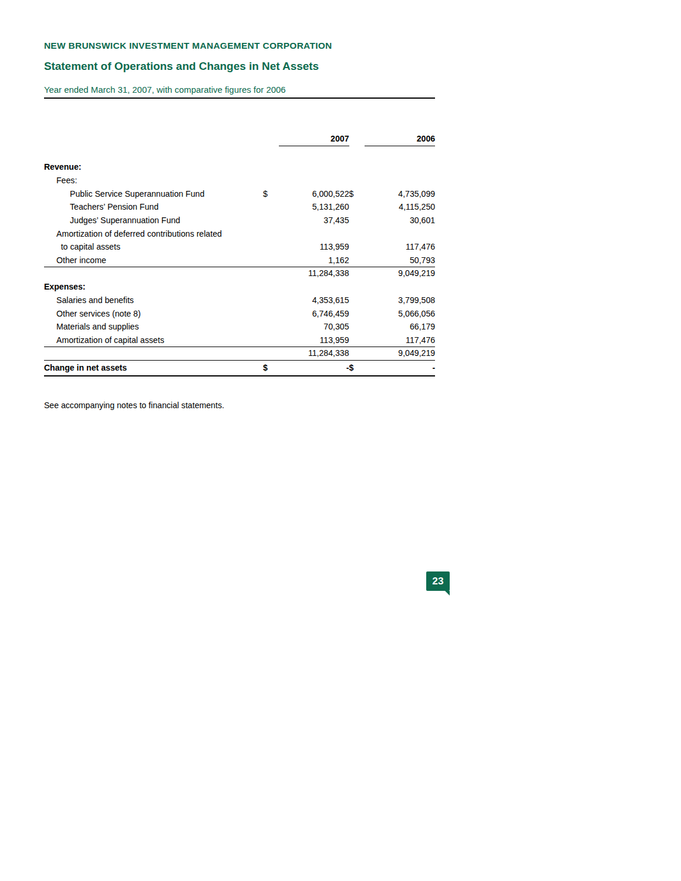NEW BRUNSWICK INVESTMENT MANAGEMENT CORPORATION
Statement of Operations and Changes in Net Assets
Year ended March 31, 2007, with comparative figures for 2006
| | | 2007 | | 2006 |
| --- | --- | --- | --- | --- |
| Revenue: | | | | |
| Fees: | | | | |
| Public Service Superannuation Fund | $ | 6,000,522 | $ | 4,735,099 |
| Teachers’ Pension Fund | | 5,131,260 | | 4,115,250 |
| Judges’ Superannuation Fund | | 37,435 | | 30,601 |
| Amortization of deferred contributions related | | | | |
| to capital assets | | 113,959 | | 117,476 |
| Other income | | 1,162 | | 50,793 |
| | | 11,284,338 | | 9,049,219 |
| Expenses: | | | | |
| Salaries and benefits | | 4,353,615 | | 3,799,508 |
| Other services (note 8) | | 6,746,459 | | 5,066,056 |
| Materials and supplies | | 70,305 | | 66,179 |
| Amortization of capital assets | | 113,959 | | 117,476 |
| | | 11,284,338 | | 9,049,219 |
| Change in net assets | $ | - | $ | - |
See accompanying notes to financial statements.
23